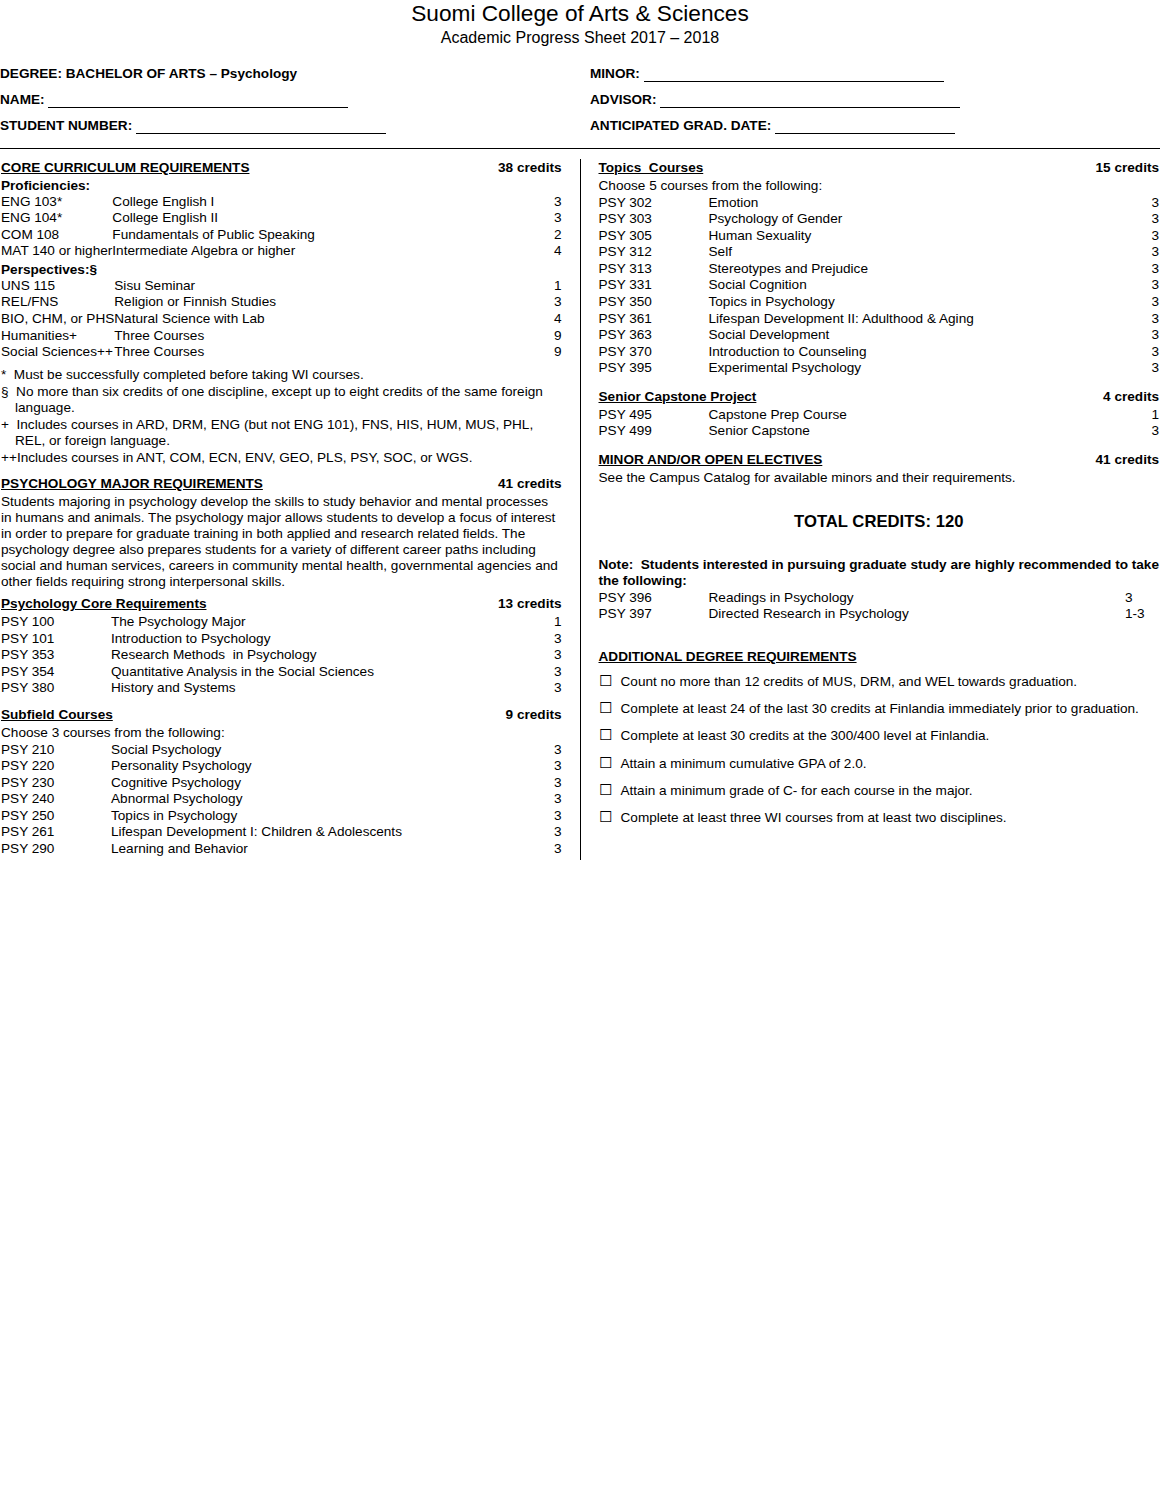Suomi College of Arts & Sciences
Academic Progress Sheet 2017 – 2018
| DEGREE: BACHELOR OF ARTS – Psychology | MINOR: |
| NAME: | ADVISOR: |
| STUDENT NUMBER: | ANTICIPATED GRAD. DATE: |
| / CORE CURRICULUM REQUIREMENTS / 38 credits / Proficiencies: / ENG 103* / College English I / 3 / / ENG 104* / College English II / 3 / / COM 108 / Fundamentals of Public Speaking / 2 / / MAT 140 or higher / Intermediate Algebra or higher / 4 / Perspectives:§ / UNS 115 / Sisu Seminar / 1 / / REL/FNS / Religion or Finnish Studies / 3 / / BIO, CHM, or PHS / Natural Science with Lab / 4 / / Humanities+ / Three Courses / 9 / / Social Sciences++ / Three Courses / 9 / * Must be successfully completed before taking WI courses. § No more than six credits of one discipline, except up to eight credits of the same foreign language. + Includes courses in ARD, DRM, ENG (but not ENG 101), FNS, HIS, HUM, MUS, PHL, REL, or foreign language. ++Includes courses in ANT, COM, ECN, ENV, GEO, PLS, PSY, SOC, or WGS. / PSYCHOLOGY MAJOR REQUIREMENTS / 41 credits / Students majoring in psychology develop the skills to study behavior and mental processes in humans and animals. The psychology major allows students to develop a focus of interest in order to prepare for graduate training in both applied and research related fields. The psychology degree also prepares students for a variety of different career paths including social and human services, careers in community mental health, governmental agencies and other fields requiring strong interpersonal skills. / Psychology Core Requirements / 13 credits / / PSY 100 / The Psychology Major / 1 / / PSY 101 / Introduction to Psychology / 3 / / PSY 353 / Research Methods in Psychology / 3 / / PSY 354 / Quantitative Analysis in the Social Sciences / 3 / / PSY 380 / History and Systems / 3 / / Subfield Courses / 9 credits / Choose 3 courses from the following: / PSY 210 / Social Psychology / 3 / / PSY 220 / Personality Psychology / 3 / / PSY 230 / Cognitive Psychology / 3 / / PSY 240 / Abnormal Psychology / 3 / / PSY 250 / Topics in Psychology / 3 / / PSY 261 / Lifespan Development I: Children & Adolescents / 3 / / PSY 290 / Learning and Behavior / 3 / | / Topics Courses / 15 credits / Choose 5 courses from the following: / PSY 302 / Emotion / 3 / / PSY 303 / Psychology of Gender / 3 / / PSY 305 / Human Sexuality / 3 / / PSY 312 / Self / 3 / / PSY 313 / Stereotypes and Prejudice / 3 / / PSY 331 / Social Cognition / 3 / / PSY 350 / Topics in Psychology / 3 / / PSY 361 / Lifespan Development II: Adulthood & Aging / 3 / / PSY 363 / Social Development / 3 / / PSY 370 / Introduction to Counseling / 3 / / PSY 395 / Experimental Psychology / 3 / / Senior Capstone Project / 4 credits / / PSY 495 / Capstone Prep Course / 1 / / PSY 499 / Senior Capstone / 3 / / MINOR AND/OR OPEN ELECTIVES / 41 credits / See the Campus Catalog for available minors and their requirements. TOTAL CREDITS: 120 Note: Students interested in pursuing graduate study are highly recommended to take the following: / PSY 396 / Readings in Psychology / 3 / / PSY 397 / Directed Research in Psychology / 1-3 / ADDITIONAL DEGREE REQUIREMENTS Count no more than 12 credits of MUS, DRM, and WEL towards graduation. Complete at least 24 of the last 30 credits at Finlandia immediately prior to graduation. Complete at least 30 credits at the 300/400 level at Finlandia. Attain a minimum cumulative GPA of 2.0. Attain a minimum grade of C- for each course in the major. Complete at least three WI courses from at least two disciplines. |